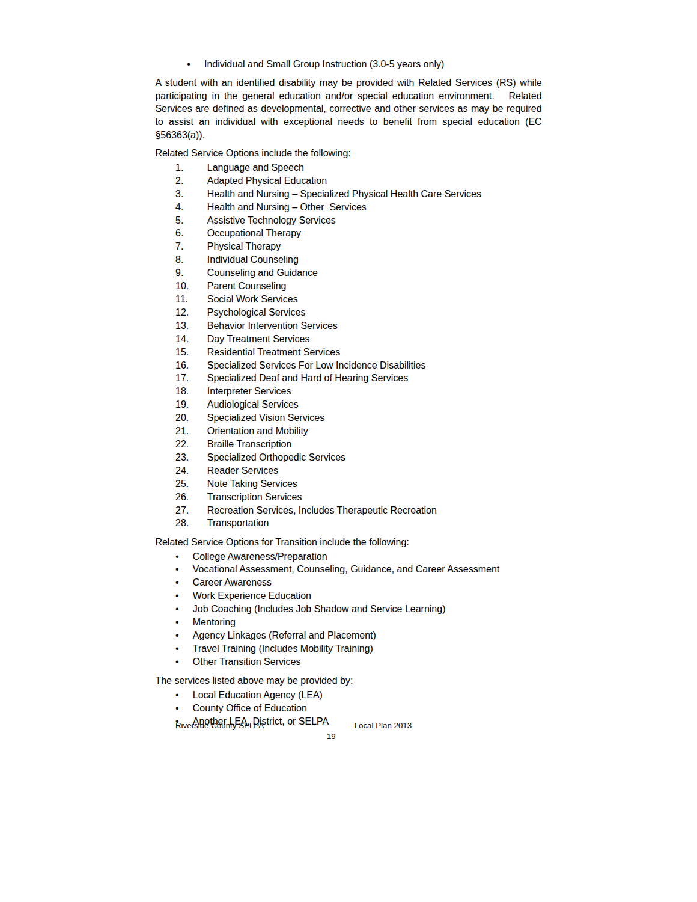Individual and Small Group Instruction (3.0-5 years only)
A student with an identified disability may be provided with Related Services (RS) while participating in the general education and/or special education environment. Related Services are defined as developmental, corrective and other services as may be required to assist an individual with exceptional needs to benefit from special education (EC §56363(a)).
Related Service Options include the following:
Language and Speech
Adapted Physical Education
Health and Nursing – Specialized Physical Health Care Services
Health and Nursing – Other Services
Assistive Technology Services
Occupational Therapy
Physical Therapy
Individual Counseling
Counseling and Guidance
Parent Counseling
Social Work Services
Psychological Services
Behavior Intervention Services
Day Treatment Services
Residential Treatment Services
Specialized Services For Low Incidence Disabilities
Specialized Deaf and Hard of Hearing Services
Interpreter Services
Audiological Services
Specialized Vision Services
Orientation and Mobility
Braille Transcription
Specialized Orthopedic Services
Reader Services
Note Taking Services
Transcription Services
Recreation Services, Includes Therapeutic Recreation
Transportation
Related Service Options for Transition include the following:
College Awareness/Preparation
Vocational Assessment, Counseling, Guidance, and Career Assessment
Career Awareness
Work Experience Education
Job Coaching (Includes Job Shadow and Service Learning)
Mentoring
Agency Linkages (Referral and Placement)
Travel Training (Includes Mobility Training)
Other Transition Services
The services listed above may be provided by:
Local Education Agency (LEA)
County Office of Education
Another LEA, District, or SELPA
Riverside County SELPA
Local Plan 2013
19